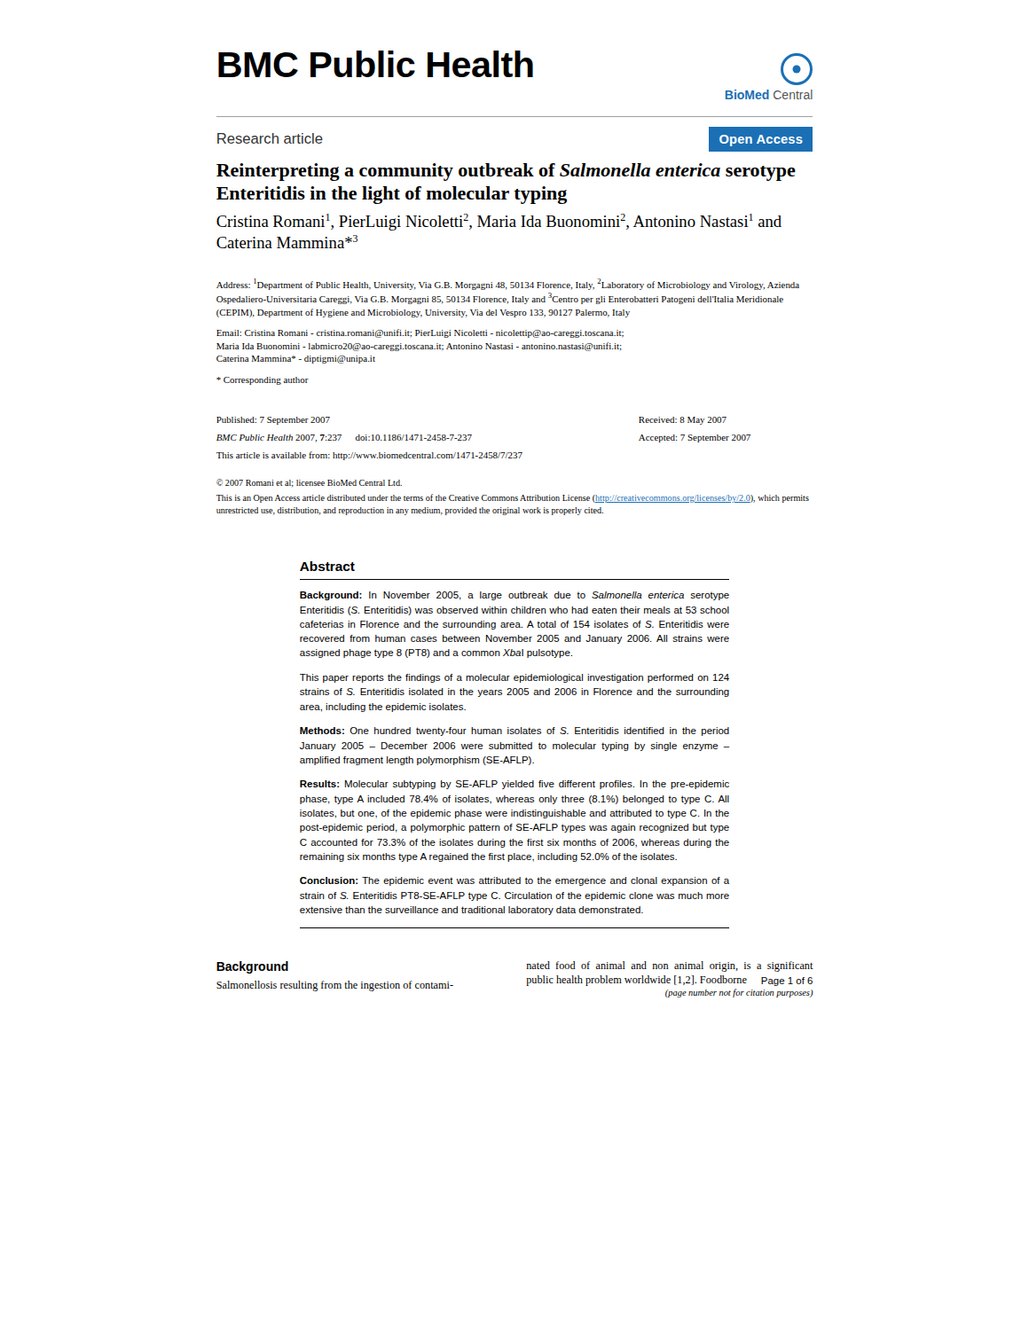BMC Public Health
BioMed Central
Research article
Open Access
Reinterpreting a community outbreak of Salmonella enterica serotype Enteritidis in the light of molecular typing
Cristina Romani1, PierLuigi Nicoletti2, Maria Ida Buonomini2, Antonino Nastasi1 and Caterina Mammina*3
Address: 1Department of Public Health, University, Via G.B. Morgagni 48, 50134 Florence, Italy, 2Laboratory of Microbiology and Virology, Azienda Ospedaliero-Universitaria Careggi, Via G.B. Morgagni 85, 50134 Florence, Italy and 3Centro per gli Enterobatteri Patogeni dell'Italia Meridionale (CEPIM), Department of Hygiene and Microbiology, University, Via del Vespro 133, 90127 Palermo, Italy
Email: Cristina Romani - cristina.romani@unifi.it; PierLuigi Nicoletti - nicolettip@ao-careggi.toscana.it;
Maria Ida Buonomini - labmicro20@ao-careggi.toscana.it; Antonino Nastasi - antonino.nastasi@unifi.it;
Caterina Mammina* - diptigmi@unipa.it
* Corresponding author
Published: 7 September 2007
BMC Public Health 2007, 7:237 doi:10.1186/1471-2458-7-237
This article is available from: http://www.biomedcentral.com/1471-2458/7/237
Received: 8 May 2007
Accepted: 7 September 2007
© 2007 Romani et al; licensee BioMed Central Ltd.
This is an Open Access article distributed under the terms of the Creative Commons Attribution License (http://creativecommons.org/licenses/by/2.0), which permits unrestricted use, distribution, and reproduction in any medium, provided the original work is properly cited.
Abstract
Background: In November 2005, a large outbreak due to Salmonella enterica serotype Enteritidis (S. Enteritidis) was observed within children who had eaten their meals at 53 school cafeterias in Florence and the surrounding area. A total of 154 isolates of S. Enteritidis were recovered from human cases between November 2005 and January 2006. All strains were assigned phage type 8 (PT8) and a common Xba I pulsotype.
This paper reports the findings of a molecular epidemiological investigation performed on 124 strains of S. Enteritidis isolated in the years 2005 and 2006 in Florence and the surrounding area, including the epidemic isolates.
Methods: One hundred twenty-four human isolates of S. Enteritidis identified in the period January 2005 – December 2006 were submitted to molecular typing by single enzyme – amplified fragment length polymorphism (SE-AFLP).
Results: Molecular subtyping by SE-AFLP yielded five different profiles. In the pre-epidemic phase, type A included 78.4% of isolates, whereas only three (8.1%) belonged to type C. All isolates, but one, of the epidemic phase were indistinguishable and attributed to type C. In the post-epidemic period, a polymorphic pattern of SE-AFLP types was again recognized but type C accounted for 73.3% of the isolates during the first six months of 2006, whereas during the remaining six months type A regained the first place, including 52.0% of the isolates.
Conclusion: The epidemic event was attributed to the emergence and clonal expansion of a strain of S. Enteritidis PT8-SE-AFLP type C. Circulation of the epidemic clone was much more extensive than the surveillance and traditional laboratory data demonstrated.
Background
Salmonellosis resulting from the ingestion of contami-
nated food of animal and non animal origin, is a significant public health problem worldwide [1,2]. Foodborne
Page 1 of 6
(page number not for citation purposes)